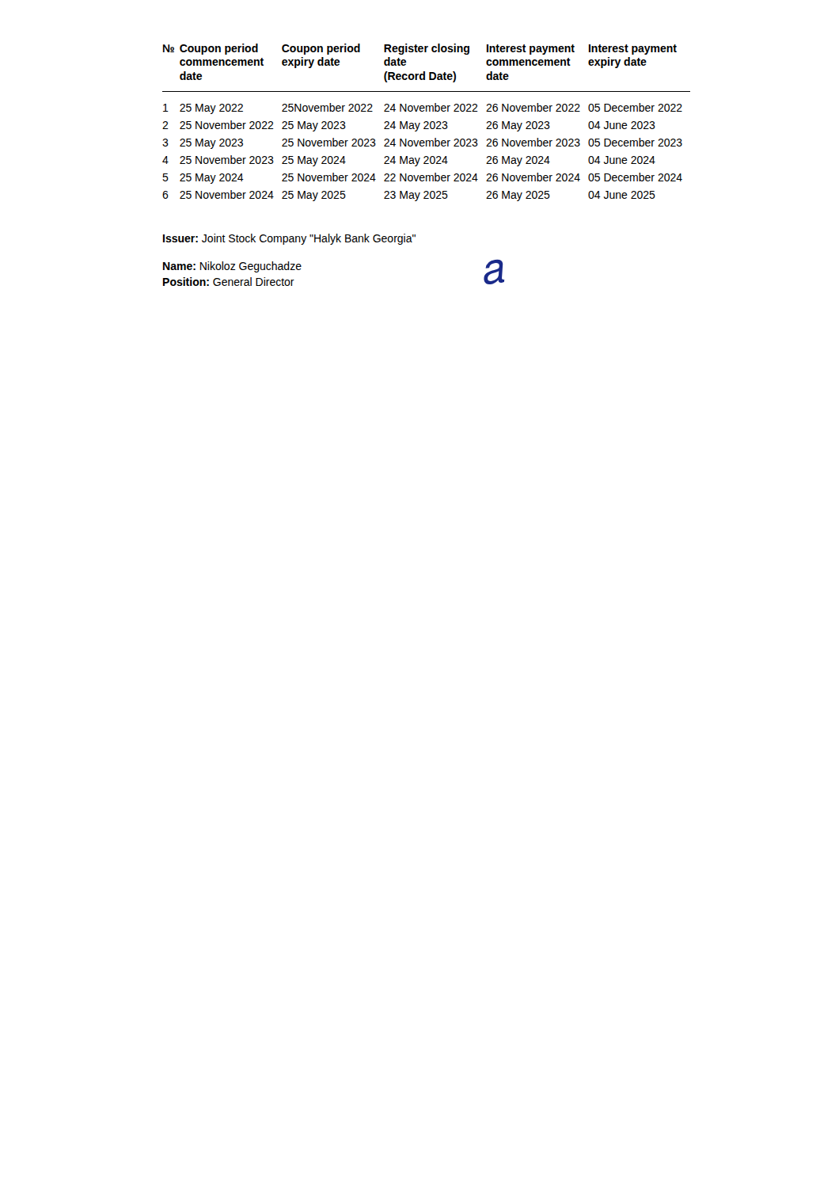| № | Coupon period commencement date | Coupon period expiry date | Register closing date (Record Date) | Interest payment commencement date | Interest payment expiry date |
| --- | --- | --- | --- | --- | --- |
| 1 | 25 May 2022 | 25November 2022 | 24 November 2022 | 26 November 2022 | 05 December 2022 |
| 2 | 25 November 2022 | 25 May 2023 | 24 May 2023 | 26 May 2023 | 04 June 2023 |
| 3 | 25 May 2023 | 25 November 2023 | 24 November 2023 | 26 November 2023 | 05 December 2023 |
| 4 | 25 November 2023 | 25 May 2024 | 24 May 2024 | 26 May 2024 | 04 June 2024 |
| 5 | 25 May 2024 | 25 November 2024 | 22 November 2024 | 26 November 2024 | 05 December 2024 |
| 6 | 25 November 2024 | 25 May 2025 | 23 May 2025 | 26 May 2025 | 04 June 2025 |
Issuer: Joint Stock Company "Halyk Bank Georgia"
Name: Nikoloz Geguchadze
Position: General Director
𝑎